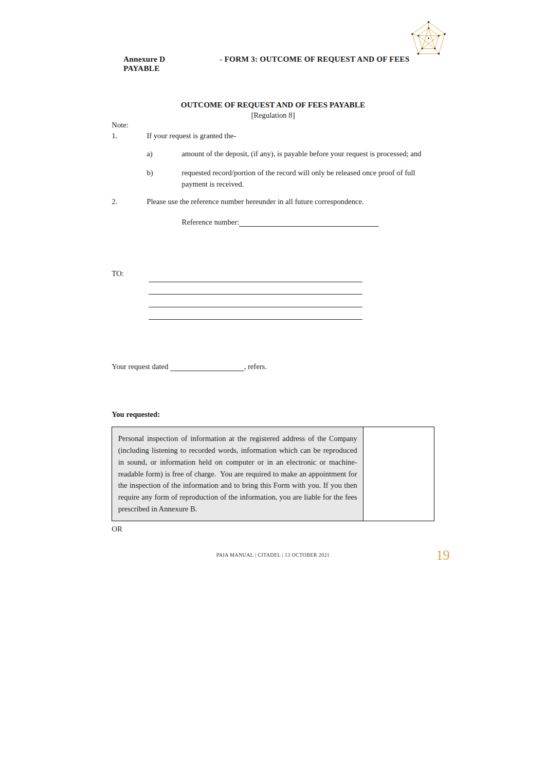Annexure D - FORM 3: OUTCOME OF REQUEST AND OF FEES PAYABLE
OUTCOME OF REQUEST AND OF FEES PAYABLE
[Regulation 8]
Note:
1. If your request is granted the-
a) amount of the deposit, (if any), is payable before your request is processed; and
b) requested record/portion of the record will only be released once proof of full payment is received.
2. Please use the reference number hereunder in all future correspondence.
Reference number:
TO:
Your request dated , refers.
You requested:
| Personal inspection of information at the registered address of the Company (including listening to recorded words, information which can be reproduced in sound, or information held on computer or in an electronic or machine-readable form) is free of charge. You are required to make an appointment for the inspection of the information and to bring this Form with you. If you then require any form of reproduction of the information, you are liable for the fees prescribed in Annexure B. | |
OR
PAIA MANUAL | CITADEL | 13 OCTOBER 2021
19